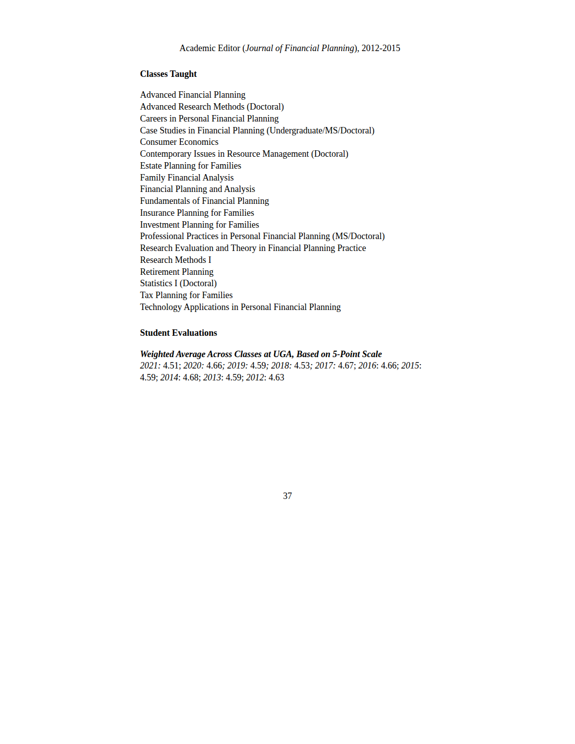Academic Editor (Journal of Financial Planning), 2012-2015
Classes Taught
Advanced Financial Planning
Advanced Research Methods (Doctoral)
Careers in Personal Financial Planning
Case Studies in Financial Planning (Undergraduate/MS/Doctoral)
Consumer Economics
Contemporary Issues in Resource Management (Doctoral)
Estate Planning for Families
Family Financial Analysis
Financial Planning and Analysis
Fundamentals of Financial Planning
Insurance Planning for Families
Investment Planning for Families
Professional Practices in Personal Financial Planning (MS/Doctoral)
Research Evaluation and Theory in Financial Planning Practice
Research Methods I
Retirement Planning
Statistics I (Doctoral)
Tax Planning for Families
Technology Applications in Personal Financial Planning
Student Evaluations
Weighted Average Across Classes at UGA, Based on 5-Point Scale
2021: 4.51; 2020: 4.66; 2019: 4.59; 2018: 4.53; 2017: 4.67; 2016: 4.66; 2015: 4.59; 2014: 4.68; 2013: 4.59; 2012: 4.63
37